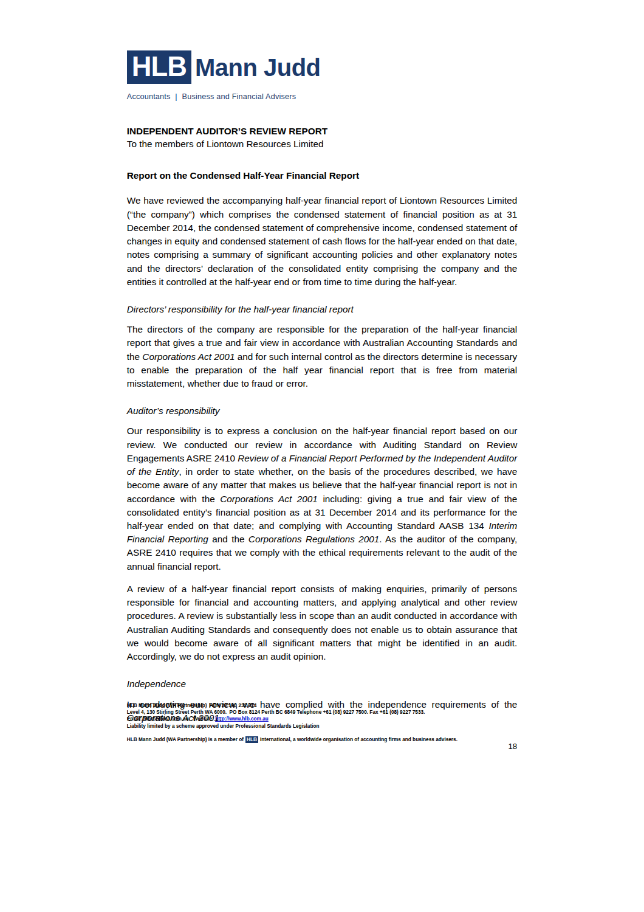HLB Mann Judd
Accountants | Business and Financial Advisers
INDEPENDENT AUDITOR’S REVIEW REPORT
To the members of Liontown Resources Limited
Report on the Condensed Half-Year Financial Report
We have reviewed the accompanying half-year financial report of Liontown Resources Limited (“the company”) which comprises the condensed statement of financial position as at 31 December 2014, the condensed statement of comprehensive income, condensed statement of changes in equity and condensed statement of cash flows for the half-year ended on that date, notes comprising a summary of significant accounting policies and other explanatory notes and the directors’ declaration of the consolidated entity comprising the company and the entities it controlled at the half-year end or from time to time during the half-year.
Directors’ responsibility for the half-year financial report
The directors of the company are responsible for the preparation of the half-year financial report that gives a true and fair view in accordance with Australian Accounting Standards and the Corporations Act 2001 and for such internal control as the directors determine is necessary to enable the preparation of the half year financial report that is free from material misstatement, whether due to fraud or error.
Auditor’s responsibility
Our responsibility is to express a conclusion on the half-year financial report based on our review. We conducted our review in accordance with Auditing Standard on Review Engagements ASRE 2410 Review of a Financial Report Performed by the Independent Auditor of the Entity, in order to state whether, on the basis of the procedures described, we have become aware of any matter that makes us believe that the half-year financial report is not in accordance with the Corporations Act 2001 including: giving a true and fair view of the consolidated entity’s financial position as at 31 December 2014 and its performance for the half-year ended on that date; and complying with Accounting Standard AASB 134 Interim Financial Reporting and the Corporations Regulations 2001. As the auditor of the company, ASRE 2410 requires that we comply with the ethical requirements relevant to the audit of the annual financial report.
A review of a half-year financial report consists of making enquiries, primarily of persons responsible for financial and accounting matters, and applying analytical and other review procedures. A review is substantially less in scope than an audit conducted in accordance with Australian Auditing Standards and consequently does not enable us to obtain assurance that we would become aware of all significant matters that might be identified in an audit. Accordingly, we do not express an audit opinion.
Independence
In conducting our review, we have complied with the independence requirements of the Corporations Act 2001.
HLB Mann Judd (WA Partnership) ABN 22 193 232 714
Level 4, 130 Stirling Street Perth WA 6000. PO Box 8124 Perth BC 6849 Telephone +61 (08) 9227 7500. Fax +61 (08) 9227 7533.
Email: hlb@hlbwa.com.au. Website: http://www.hlb.com.au
Liability limited by a scheme approved under Professional Standards Legislation
HLB Mann Judd (WA Partnership) is a member of HLB International, a worldwide organisation of accounting firms and business advisers.
18